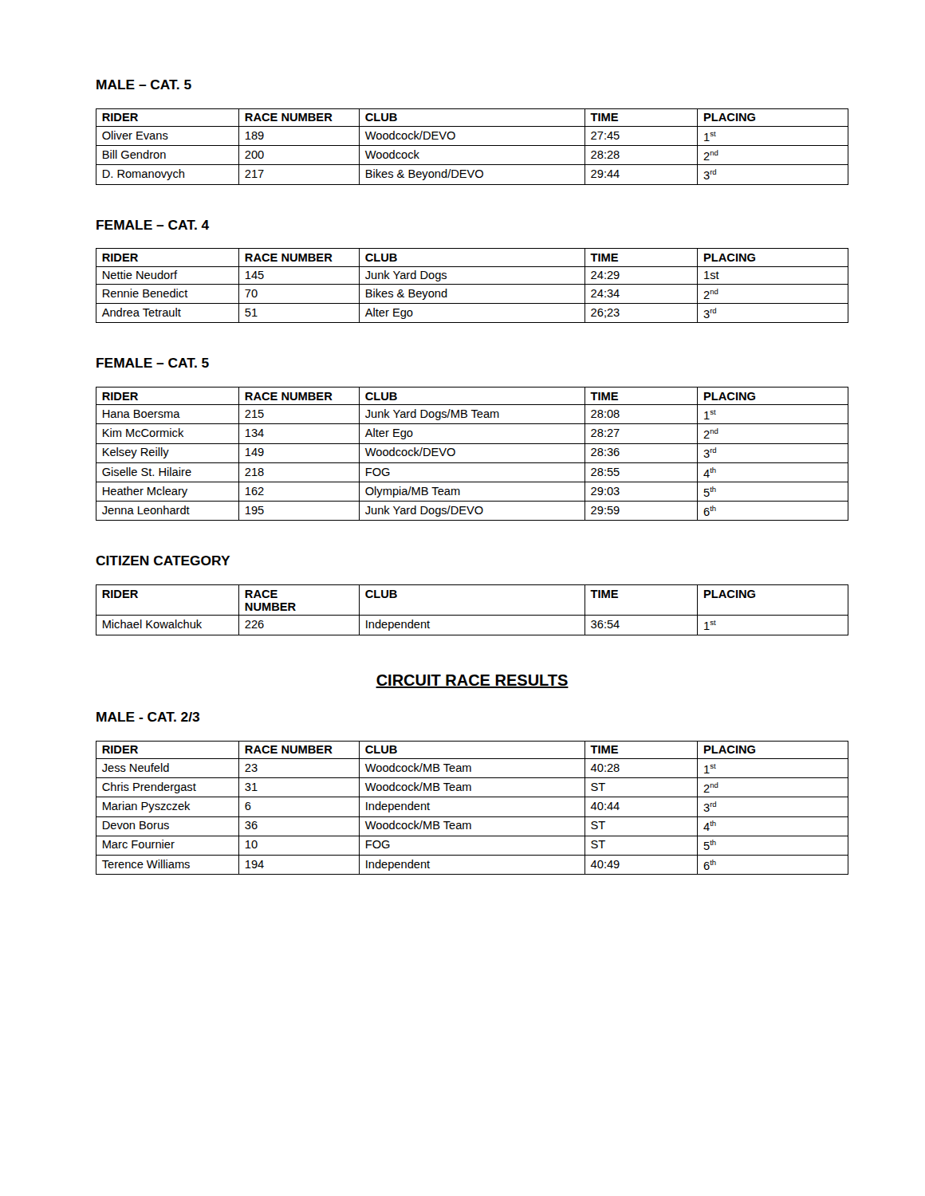MALE – CAT. 5
| RIDER | RACE NUMBER | CLUB | TIME | PLACING |
| --- | --- | --- | --- | --- |
| Oliver Evans | 189 | Woodcock/DEVO | 27:45 | 1 st |
| Bill Gendron | 200 | Woodcock | 28:28 | 2 nd |
| D. Romanovych | 217 | Bikes & Beyond/DEVO | 29:44 | 3 rd |
FEMALE – CAT. 4
| RIDER | RACE NUMBER | CLUB | TIME | PLACING |
| --- | --- | --- | --- | --- |
| Nettie Neudorf | 145 | Junk Yard Dogs | 24:29 | 1st |
| Rennie Benedict | 70 | Bikes & Beyond | 24:34 | 2 nd |
| Andrea Tetrault | 51 | Alter Ego | 26;23 | 3 rd |
FEMALE – CAT. 5
| RIDER | RACE NUMBER | CLUB | TIME | PLACING |
| --- | --- | --- | --- | --- |
| Hana Boersma | 215 | Junk Yard Dogs/MB Team | 28:08 | 1 st |
| Kim McCormick | 134 | Alter Ego | 28:27 | 2 nd |
| Kelsey Reilly | 149 | Woodcock/DEVO | 28:36 | 3 rd |
| Giselle St. Hilaire | 218 | FOG | 28:55 | 4 th |
| Heather Mcleary | 162 | Olympia/MB Team | 29:03 | 5 th |
| Jenna Leonhardt | 195 | Junk Yard Dogs/DEVO | 29:59 | 6 th |
CITIZEN CATEGORY
| RIDER | RACE NUMBER | CLUB | TIME | PLACING |
| --- | --- | --- | --- | --- |
| Michael Kowalchuk | 226 | Independent | 36:54 | 1 st |
CIRCUIT RACE RESULTS
MALE - CAT. 2/3
| RIDER | RACE NUMBER | CLUB | TIME | PLACING |
| --- | --- | --- | --- | --- |
| Jess Neufeld | 23 | Woodcock/MB Team | 40:28 | 1 st |
| Chris Prendergast | 31 | Woodcock/MB Team | ST | 2 nd |
| Marian Pyszczek | 6 | Independent | 40:44 | 3 rd |
| Devon Borus | 36 | Woodcock/MB Team | ST | 4 th |
| Marc Fournier | 10 | FOG | ST | 5 th |
| Terence Williams | 194 | Independent | 40:49 | 6 th |